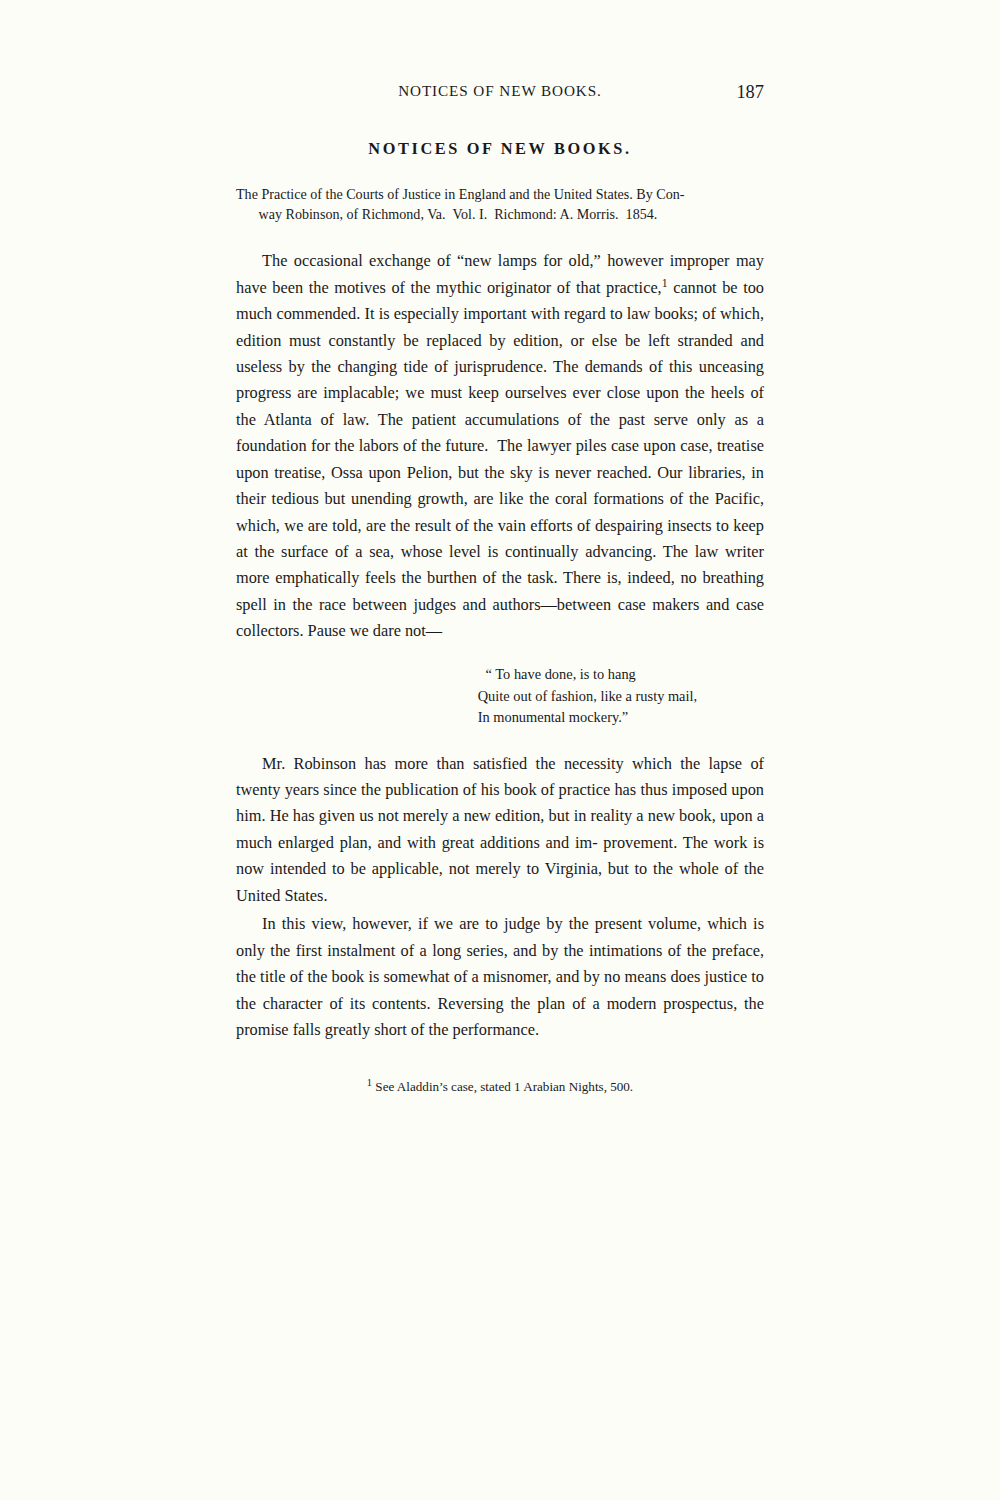NOTICES OF NEW BOOKS. 187
NOTICES OF NEW BOOKS.
The Practice of the Courts of Justice in England and the United States. By Con- way Robinson, of Richmond, Va. Vol. I. Richmond: A. Morris. 1854.
The occasional exchange of “new lamps for old,” however improper may have been the motives of the mythic originator of that practice,1 cannot be too much commended. It is especially important with regard to law books; of which, edition must constantly be replaced by edition, or else be left stranded and useless by the changing tide of jurisprudence. The demands of this unceasing progress are implacable; we must keep ourselves ever close upon the heels of the Atlanta of law. The patient accumulations of the past serve only as a foundation for the labors of the future. The lawyer piles case upon case, treatise upon treatise, Ossa upon Pelion, but the sky is never reached. Our libraries, in their tedious but unending growth, are like the coral formations of the Pacific, which, we are told, are the result of the vain efforts of despairing insects to keep at the surface of a sea, whose level is continually advancing. The law writer more emphatically feels the burthen of the task. There is, indeed, no breathing spell in the race between judges and authors—between case makers and case collectors. Pause we dare not—
“ To have done, is to hang
Quite out of fashion, like a rusty mail,
In monumental mockery.”
Mr. Robinson has more than satisfied the necessity which the lapse of twenty years since the publication of his book of practice has thus imposed upon him. He has given us not merely a new edition, but in reality a new book, upon a much enlarged plan, and with great additions and im- provement. The work is now intended to be applicable, not merely to Virginia, but to the whole of the United States.
In this view, however, if we are to judge by the present volume, which is only the first instalment of a long series, and by the intimations of the preface, the title of the book is somewhat of a misnomer, and by no means does justice to the character of its contents. Reversing the plan of a modern prospectus, the promise falls greatly short of the performance.
1 See Aladdin’s case, stated 1 Arabian Nights, 500.